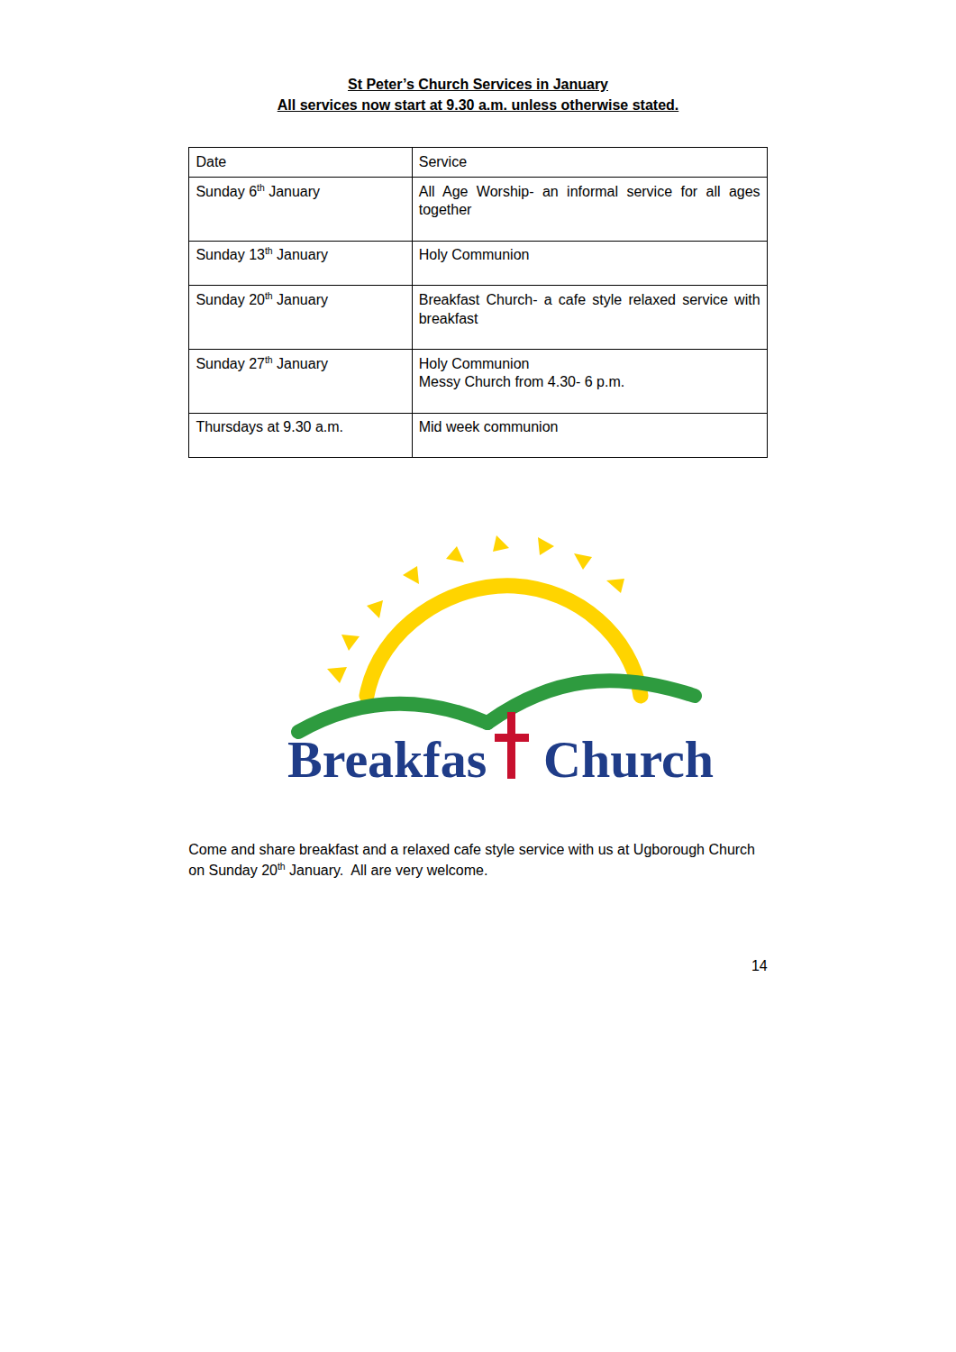St Peter’s Church Services in January
All services now start at 9.30 a.m. unless otherwise stated.
| Date | Service |
| Sunday 6 th January | All Age Worship- an informal service for all ages together |
| Sunday 13 th January | Holy Communion |
| Sunday 20 th January | Breakfast Church- a cafe style relaxed service with breakfast |
| Sunday 27 th January | Holy Communion Messy Church from 4.30- 6 p.m. |
| Thursdays at 9.30 a.m. | Mid week communion |
Breakfas Church
Come and share breakfast and a relaxed cafe style service with us at Ugborough Church on Sunday 20th January. All are very welcome.
14